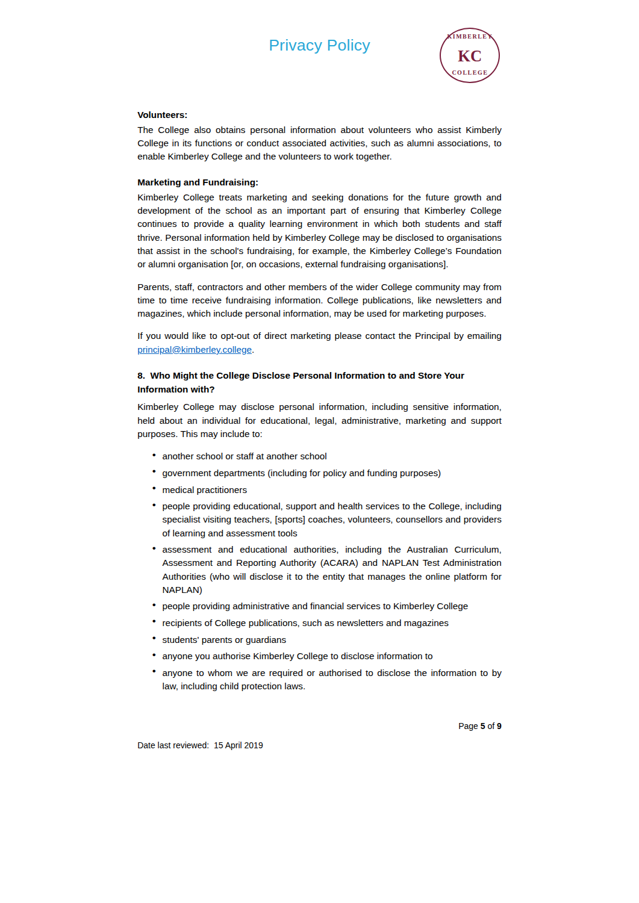KIMBERLEY
KC
COLLEGE
Privacy Policy
Volunteers:
The College also obtains personal information about volunteers who assist Kimberly College in its functions or conduct associated activities, such as alumni associations, to enable Kimberley College and the volunteers to work together.
Marketing and Fundraising:
Kimberley College treats marketing and seeking donations for the future growth and development of the school as an important part of ensuring that Kimberley College continues to provide a quality learning environment in which both students and staff thrive. Personal information held by Kimberley College may be disclosed to organisations that assist in the school's fundraising, for example, the Kimberley College’s Foundation or alumni organisation [or, on occasions, external fundraising organisations].
Parents, staff, contractors and other members of the wider College community may from time to time receive fundraising information. College publications, like newsletters and magazines, which include personal information, may be used for marketing purposes.
If you would like to opt-out of direct marketing please contact the Principal by emailing principal@kimberley.college.
8. Who Might the College Disclose Personal Information to and Store Your Information with?
Kimberley College may disclose personal information, including sensitive information, held about an individual for educational, legal, administrative, marketing and support purposes. This may include to:
another school or staff at another school
government departments (including for policy and funding purposes)
medical practitioners
people providing educational, support and health services to the College, including specialist visiting teachers, [sports] coaches, volunteers, counsellors and providers of learning and assessment tools
assessment and educational authorities, including the Australian Curriculum, Assessment and Reporting Authority (ACARA) and NAPLAN Test Administration Authorities (who will disclose it to the entity that manages the online platform for NAPLAN)
people providing administrative and financial services to Kimberley College
recipients of College publications, such as newsletters and magazines
students' parents or guardians
anyone you authorise Kimberley College to disclose information to
anyone to whom we are required or authorised to disclose the information to by law, including child protection laws.
Page 5 of 9
Date last reviewed: 15 April 2019